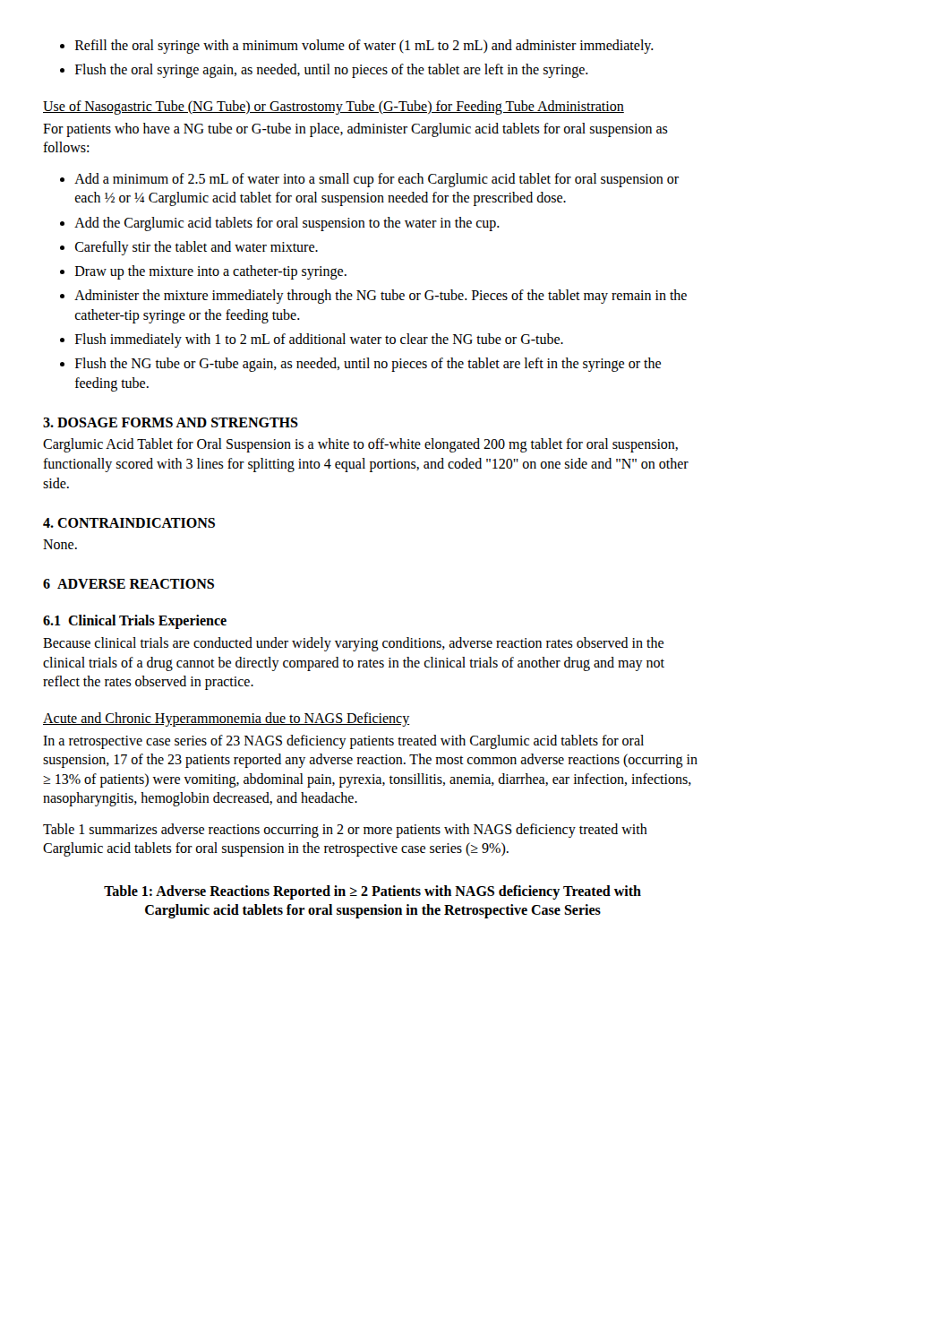Refill the oral syringe with a minimum volume of water (1 mL to 2 mL) and administer immediately.
Flush the oral syringe again, as needed, until no pieces of the tablet are left in the syringe.
Use of Nasogastric Tube (NG Tube) or Gastrostomy Tube (G-Tube) for Feeding Tube Administration
For patients who have a NG tube or G-tube in place, administer Carglumic acid tablets for oral suspension as follows:
Add a minimum of 2.5 mL of water into a small cup for each Carglumic acid tablet for oral suspension or each ½ or ¼ Carglumic acid tablet for oral suspension needed for the prescribed dose.
Add the Carglumic acid tablets for oral suspension to the water in the cup.
Carefully stir the tablet and water mixture.
Draw up the mixture into a catheter-tip syringe.
Administer the mixture immediately through the NG tube or G-tube. Pieces of the tablet may remain in the catheter-tip syringe or the feeding tube.
Flush immediately with 1 to 2 mL of additional water to clear the NG tube or G-tube.
Flush the NG tube or G-tube again, as needed, until no pieces of the tablet are left in the syringe or the feeding tube.
3. DOSAGE FORMS AND STRENGTHS
Carglumic Acid Tablet for Oral Suspension is a white to off-white elongated 200 mg tablet for oral suspension, functionally scored with 3 lines for splitting into 4 equal portions, and coded "120" on one side and "N" on other side.
4. CONTRAINDICATIONS
None.
6 ADVERSE REACTIONS
6.1 Clinical Trials Experience
Because clinical trials are conducted under widely varying conditions, adverse reaction rates observed in the clinical trials of a drug cannot be directly compared to rates in the clinical trials of another drug and may not reflect the rates observed in practice.
Acute and Chronic Hyperammonemia due to NAGS Deficiency
In a retrospective case series of 23 NAGS deficiency patients treated with Carglumic acid tablets for oral suspension, 17 of the 23 patients reported any adverse reaction. The most common adverse reactions (occurring in ≥ 13% of patients) were vomiting, abdominal pain, pyrexia, tonsillitis, anemia, diarrhea, ear infection, infections, nasopharyngitis, hemoglobin decreased, and headache.
Table 1 summarizes adverse reactions occurring in 2 or more patients with NAGS deficiency treated with Carglumic acid tablets for oral suspension in the retrospective case series (≥ 9%).
Table 1: Adverse Reactions Reported in ≥ 2 Patients with NAGS deficiency Treated with Carglumic acid tablets for oral suspension in the Retrospective Case Series